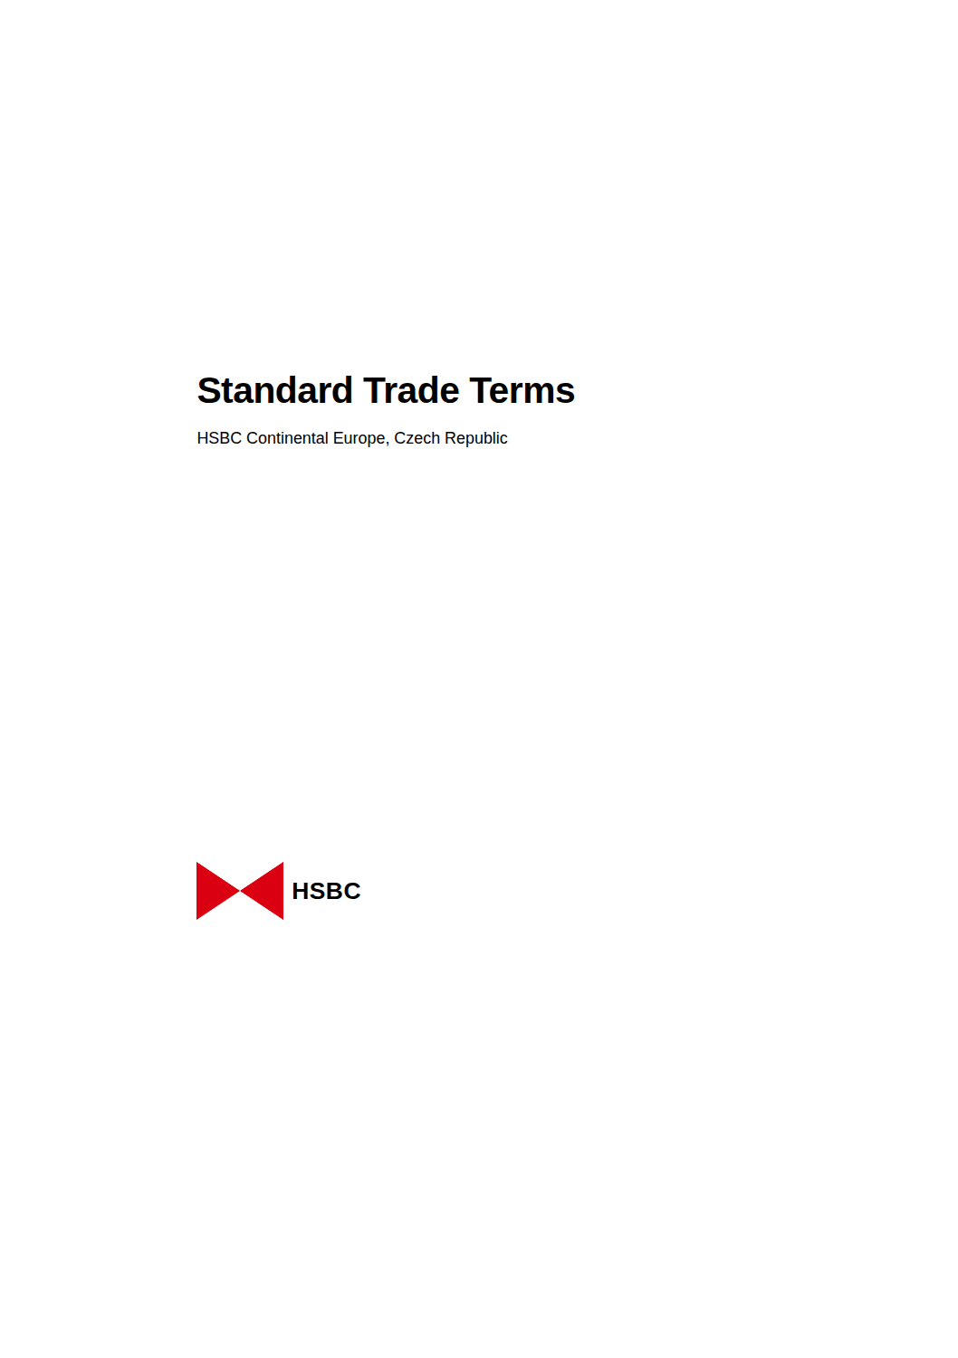Standard Trade Terms
HSBC Continental Europe, Czech Republic
HSBC